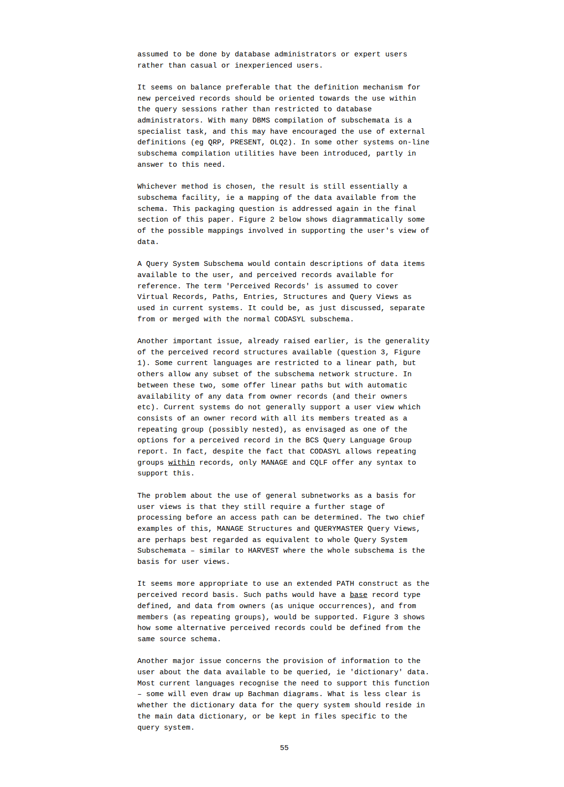assumed to be done by database administrators or expert users rather than casual or inexperienced users.
It seems on balance preferable that the definition mechanism for new perceived records should be oriented towards the use within the query sessions rather than restricted to database administrators. With many DBMS compilation of subschemata is a specialist task, and this may have encouraged the use of external definitions (eg QRP, PRESENT, OLQ2). In some other systems on-line subschema compilation utilities have been introduced, partly in answer to this need.
Whichever method is chosen, the result is still essentially a subschema facility, ie a mapping of the data available from the schema. This packaging question is addressed again in the final section of this paper. Figure 2 below shows diagrammatically some of the possible mappings involved in supporting the user's view of data.
A Query System Subschema would contain descriptions of data items available to the user, and perceived records available for reference. The term 'Perceived Records' is assumed to cover Virtual Records, Paths, Entries, Structures and Query Views as used in current systems. It could be, as just discussed, separate from or merged with the normal CODASYL subschema.
Another important issue, already raised earlier, is the generality of the perceived record structures available (question 3, Figure 1). Some current languages are restricted to a linear path, but others allow any subset of the subschema network structure. In between these two, some offer linear paths but with automatic availability of any data from owner records (and their owners etc). Current systems do not generally support a user view which consists of an owner record with all its members treated as a repeating group (possibly nested), as envisaged as one of the options for a perceived record in the BCS Query Language Group report. In fact, despite the fact that CODASYL allows repeating groups within records, only MANAGE and CQLF offer any syntax to support this.
The problem about the use of general subnetworks as a basis for user views is that they still require a further stage of processing before an access path can be determined. The two chief examples of this, MANAGE Structures and QUERYMASTER Query Views, are perhaps best regarded as equivalent to whole Query System Subschemata – similar to HARVEST where the whole subschema is the basis for user views.
It seems more appropriate to use an extended PATH construct as the perceived record basis. Such paths would have a base record type defined, and data from owners (as unique occurrences), and from members (as repeating groups), would be supported. Figure 3 shows how some alternative perceived records could be defined from the same source schema.
Another major issue concerns the provision of information to the user about the data available to be queried, ie 'dictionary' data. Most current languages recognise the need to support this function – some will even draw up Bachman diagrams. What is less clear is whether the dictionary data for the query system should reside in the main data dictionary, or be kept in files specific to the query system.
55